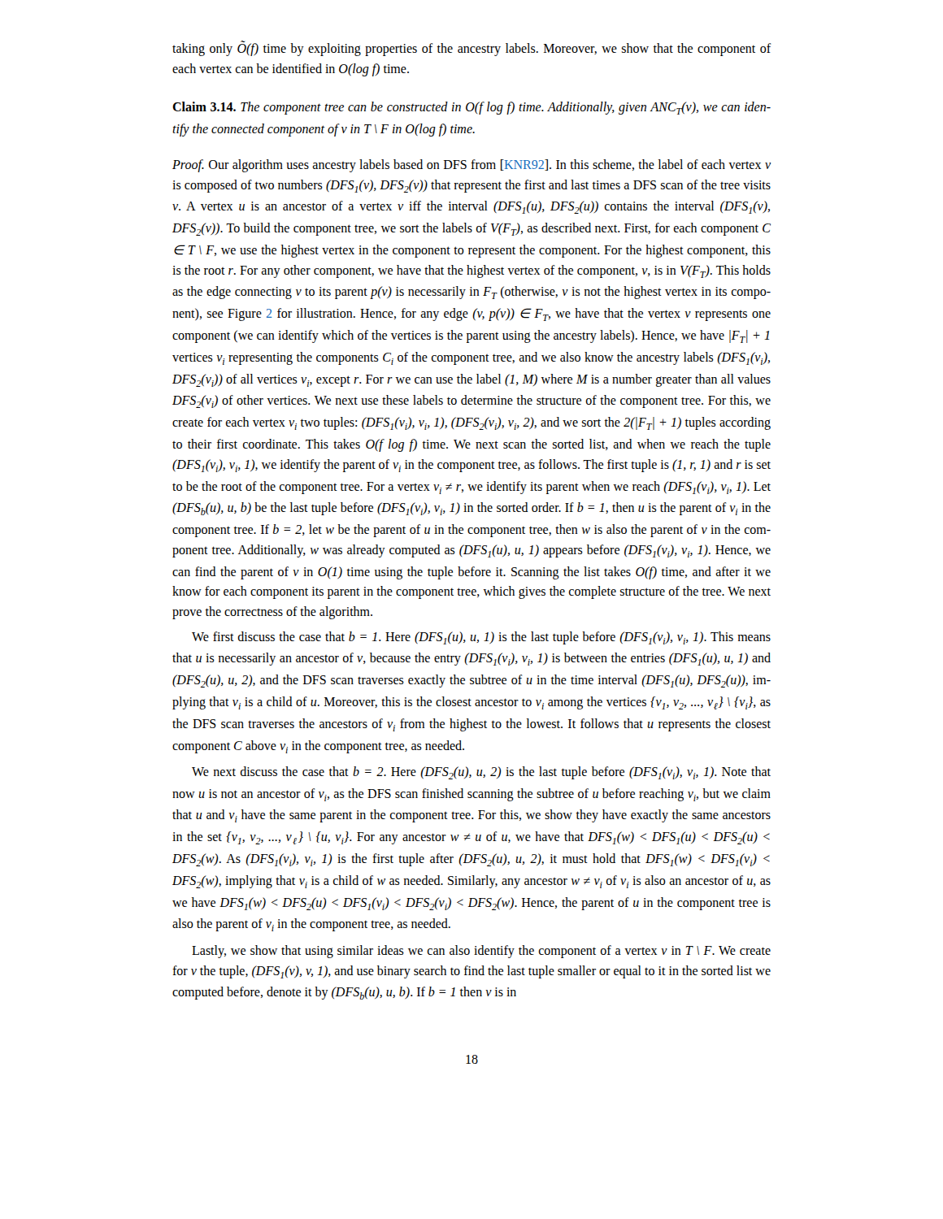taking only Õ(f) time by exploiting properties of the ancestry labels. Moreover, we show that the component of each vertex can be identified in O(log f) time.
Claim 3.14. The component tree can be constructed in O(f log f) time. Additionally, given ANCT(v), we can identify the connected component of v in T \ F in O(log f) time.
Proof. Our algorithm uses ancestry labels based on DFS from [KNR92]. In this scheme, the label of each vertex v is composed of two numbers (DFS1(v), DFS2(v)) that represent the first and last times a DFS scan of the tree visits v. A vertex u is an ancestor of a vertex v iff the interval (DFS1(u), DFS2(u)) contains the interval (DFS1(v), DFS2(v)). To build the component tree, we sort the labels of V(FT), as described next. First, for each component C ∈ T \ F, we use the highest vertex in the component to represent the component. For the highest component, this is the root r. For any other component, we have that the highest vertex of the component, v, is in V(FT). This holds as the edge connecting v to its parent p(v) is necessarily in FT (otherwise, v is not the highest vertex in its component), see Figure 2 for illustration. Hence, for any edge (v, p(v)) ∈ FT, we have that the vertex v represents one component (we can identify which of the vertices is the parent using the ancestry labels). Hence, we have |FT| + 1 vertices vi representing the components Ci of the component tree, and we also know the ancestry labels (DFS1(vi), DFS2(vi)) of all vertices vi, except r. For r we can use the label (1, M) where M is a number greater than all values DFS2(vi) of other vertices. We next use these labels to determine the structure of the component tree. For this, we create for each vertex vi two tuples: (DFS1(vi), vi, 1), (DFS2(vi), vi, 2), and we sort the 2(|FT| + 1) tuples according to their first coordinate. This takes O(f log f) time. We next scan the sorted list, and when we reach the tuple (DFS1(vi), vi, 1), we identify the parent of vi in the component tree, as follows. The first tuple is (1, r, 1) and r is set to be the root of the component tree. For a vertex vi ≠ r, we identify its parent when we reach (DFS1(vi), vi, 1). Let (DFSb(u), u, b) be the last tuple before (DFS1(vi), vi, 1) in the sorted order. If b = 1, then u is the parent of vi in the component tree. If b = 2, let w be the parent of u in the component tree, then w is also the parent of v in the component tree. Additionally, w was already computed as (DFS1(u), u, 1) appears before (DFS1(vi), vi, 1). Hence, we can find the parent of v in O(1) time using the tuple before it. Scanning the list takes O(f) time, and after it we know for each component its parent in the component tree, which gives the complete structure of the tree. We next prove the correctness of the algorithm.
We first discuss the case that b = 1. Here (DFS1(u), u, 1) is the last tuple before (DFS1(vi), vi, 1). This means that u is necessarily an ancestor of v, because the entry (DFS1(vi), vi, 1) is between the entries (DFS1(u), u, 1) and (DFS2(u), u, 2), and the DFS scan traverses exactly the subtree of u in the time interval (DFS1(u), DFS2(u)), implying that vi is a child of u. Moreover, this is the closest ancestor to vi among the vertices {v1, v2, ..., vℓ} \ {vi}, as the DFS scan traverses the ancestors of vi from the highest to the lowest. It follows that u represents the closest component C above vi in the component tree, as needed.
We next discuss the case that b = 2. Here (DFS2(u), u, 2) is the last tuple before (DFS1(vi), vi, 1). Note that now u is not an ancestor of vi, as the DFS scan finished scanning the subtree of u before reaching vi, but we claim that u and vi have the same parent in the component tree. For this, we show they have exactly the same ancestors in the set {v1, v2, ..., vℓ} \ {u, vi}. For any ancestor w ≠ u of u, we have that DFS1(w) < DFS1(u) < DFS2(u) < DFS2(w). As (DFS1(vi), vi, 1) is the first tuple after (DFS2(u), u, 2), it must hold that DFS1(w) < DFS1(vi) < DFS2(w), implying that vi is a child of w as needed. Similarly, any ancestor w ≠ vi of vi is also an ancestor of u, as we have DFS1(w) < DFS2(u) < DFS1(vi) < DFS2(vi) < DFS2(w). Hence, the parent of u in the component tree is also the parent of vi in the component tree, as needed.
Lastly, we show that using similar ideas we can also identify the component of a vertex v in T \ F. We create for v the tuple, (DFS1(v), v, 1), and use binary search to find the last tuple smaller or equal to it in the sorted list we computed before, denote it by (DFSb(u), u, b). If b = 1 then v is in
18